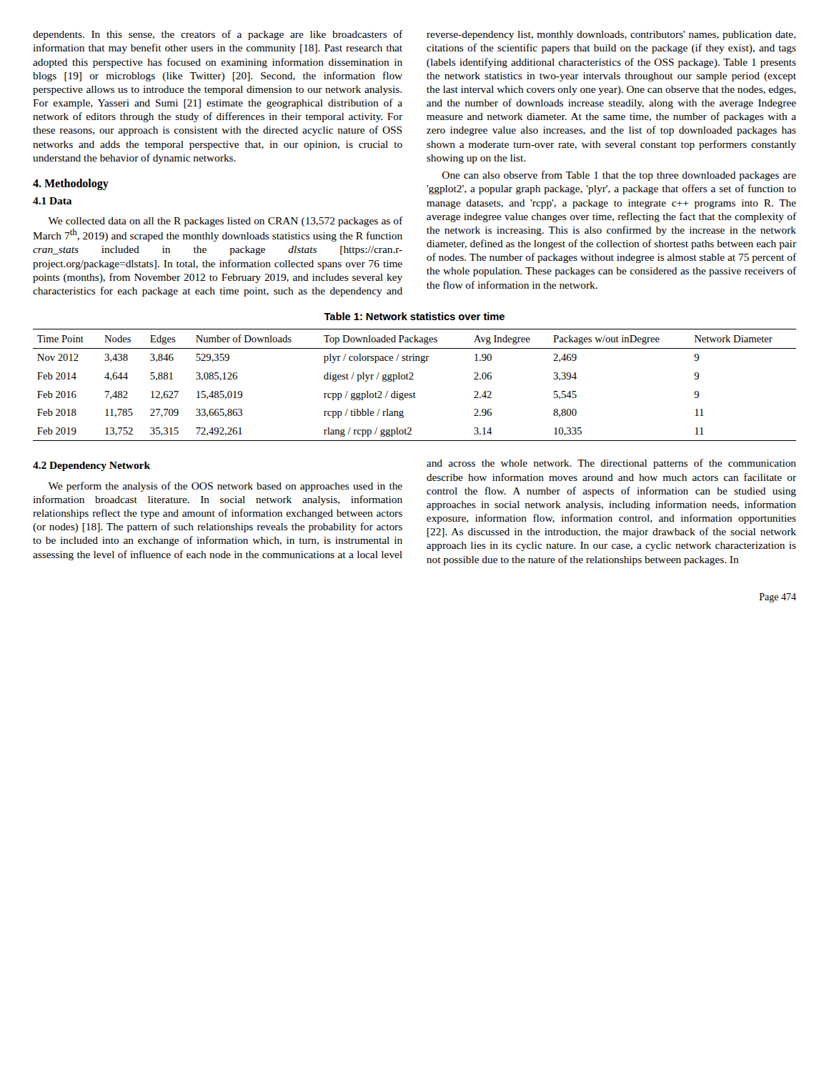dependents. In this sense, the creators of a package are like broadcasters of information that may benefit other users in the community [18]. Past research that adopted this perspective has focused on examining information dissemination in blogs [19] or microblogs (like Twitter) [20]. Second, the information flow perspective allows us to introduce the temporal dimension to our network analysis. For example, Yasseri and Sumi [21] estimate the geographical distribution of a network of editors through the study of differences in their temporal activity. For these reasons, our approach is consistent with the directed acyclic nature of OSS networks and adds the temporal perspective that, in our opinion, is crucial to understand the behavior of dynamic networks.
4. Methodology
4.1 Data
We collected data on all the R packages listed on CRAN (13,572 packages as of March 7th, 2019) and scraped the monthly downloads statistics using the R function cran_stats included in the package dlstats [https://cran.r-project.org/package=dlstats]. In total, the information collected spans over 76 time points (months), from November 2012 to February 2019, and includes several key characteristics for each package at each time point, such as the dependency and reverse-dependency list, monthly downloads, contributors' names, publication date, citations of the scientific papers that build on the package (if they exist), and tags (labels identifying additional characteristics of the OSS package). Table 1 presents the network statistics in two-year intervals throughout our sample period (except the last interval which covers only one year). One can observe that the nodes, edges, and the number of downloads increase steadily, along with the average Indegree measure and network diameter. At the same time, the number of packages with a zero indegree value also increases, and the list of top downloaded packages has shown a moderate turn-over rate, with several constant top performers constantly showing up on the list.
One can also observe from Table 1 that the top three downloaded packages are 'ggplot2', a popular graph package, 'plyr', a package that offers a set of function to manage datasets, and 'rcpp', a package to integrate c++ programs into R. The average indegree value changes over time, reflecting the fact that the complexity of the network is increasing. This is also confirmed by the increase in the network diameter, defined as the longest of the collection of shortest paths between each pair of nodes. The number of packages without indegree is almost stable at 75 percent of the whole population. These packages can be considered as the passive receivers of the flow of information in the network.
Table 1: Network statistics over time
| Time Point | Nodes | Edges | Number of Downloads | Top Downloaded Packages | Avg Indegree | Packages w/out inDegree | Network Diameter |
| --- | --- | --- | --- | --- | --- | --- | --- |
| Nov 2012 | 3,438 | 3,846 | 529,359 | plyr / colorspace / stringr | 1.90 | 2,469 | 9 |
| Feb 2014 | 4,644 | 5,881 | 3,085,126 | digest / plyr / ggplot2 | 2.06 | 3,394 | 9 |
| Feb 2016 | 7,482 | 12,627 | 15,485,019 | rcpp / ggplot2 / digest | 2.42 | 5,545 | 9 |
| Feb 2018 | 11,785 | 27,709 | 33,665,863 | rcpp / tibble / rlang | 2.96 | 8,800 | 11 |
| Feb 2019 | 13,752 | 35,315 | 72,492,261 | rlang / rcpp / ggplot2 | 3.14 | 10,335 | 11 |
4.2 Dependency Network
We perform the analysis of the OOS network based on approaches used in the information broadcast literature. In social network analysis, information relationships reflect the type and amount of information exchanged between actors (or nodes) [18]. The pattern of such relationships reveals the probability for actors to be included into an exchange of information which, in turn, is instrumental in assessing the level of influence of each node in the communications at a local level and across the whole network. The directional patterns of the communication describe how information moves around and how much actors can facilitate or control the flow. A number of aspects of information can be studied using approaches in social network analysis, including information needs, information exposure, information flow, information control, and information opportunities [22]. As discussed in the introduction, the major drawback of the social network approach lies in its cyclic nature. In our case, a cyclic network characterization is not possible due to the nature of the relationships between packages. In
Page 474